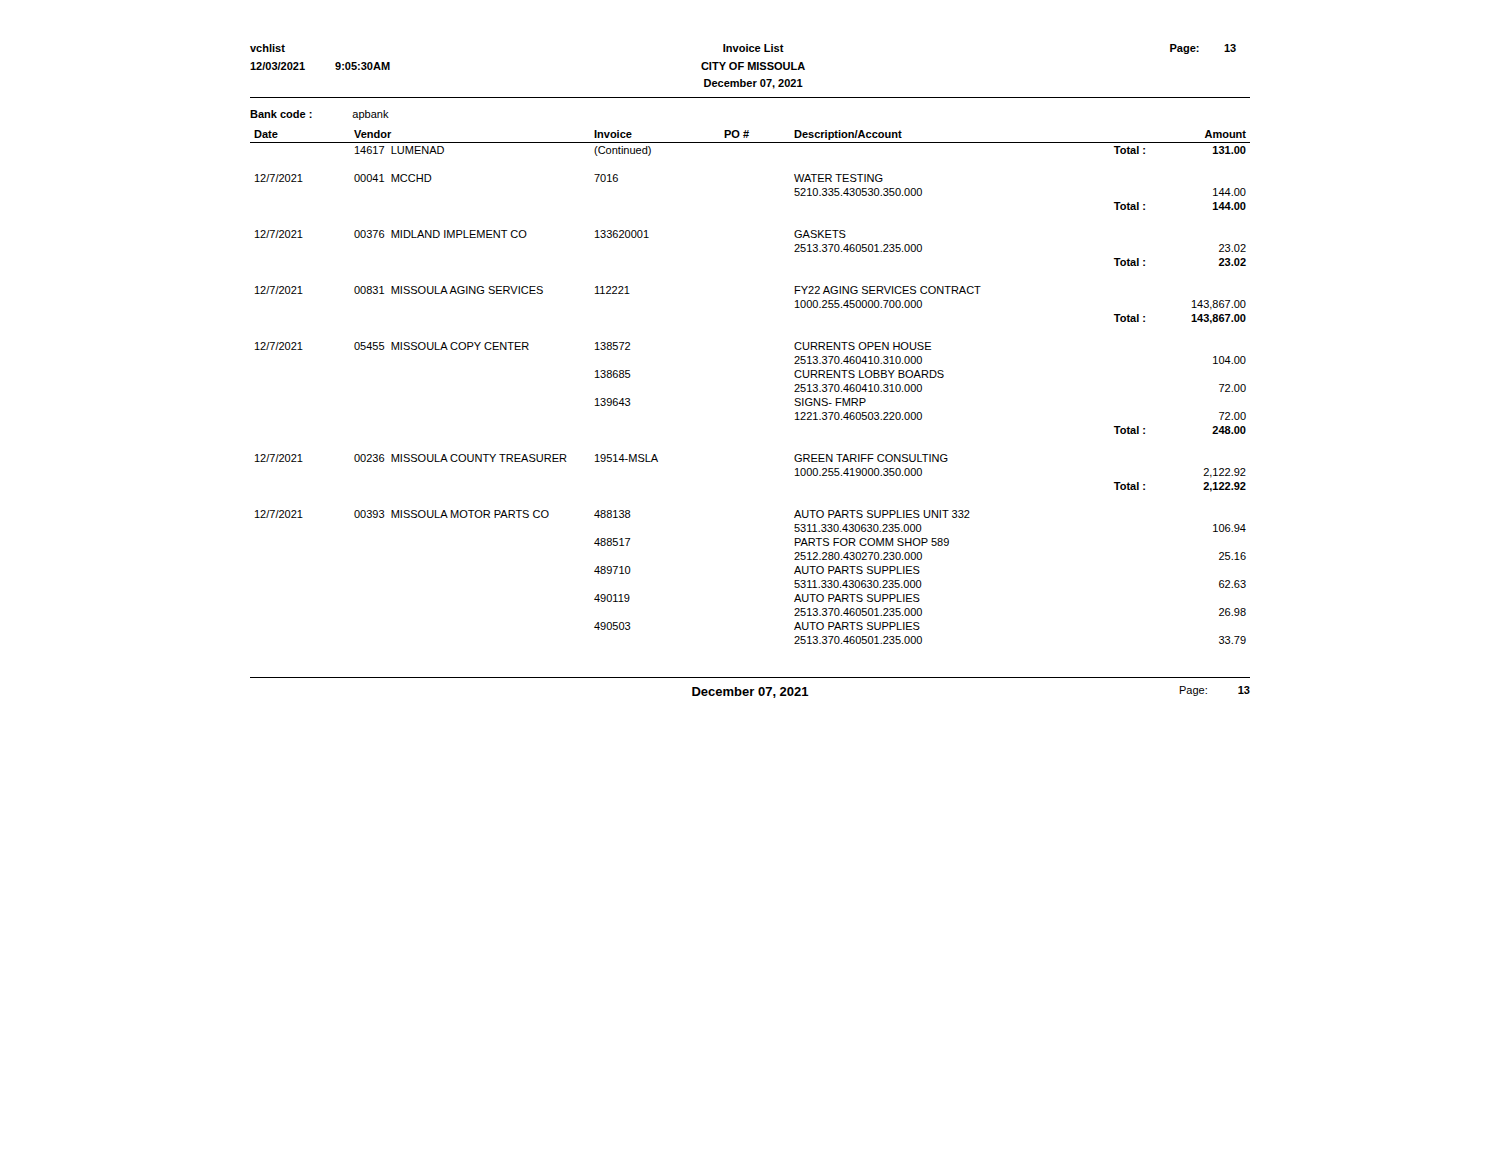vchlist
12/03/20219:05:30AM
Invoice List
CITY OF MISSOULA
December 07, 2021
Page: 13
Bank code :apbank
| Date | Vendor | Invoice | PO # | Description/Account | | Amount |
| --- | --- | --- | --- | --- | --- | --- |
| | 14617 LUMENAD | (Continued) | | | Total : | 131.00 |
| 12/7/2021 | 00041 MCCHD | 7016 | | WATER TESTING | | |
| | | | | 5210.335.430530.350.000 | | 144.00 |
| | | | | | Total : | 144.00 |
| 12/7/2021 | 00376 MIDLAND IMPLEMENT CO | 133620001 | | GASKETS | | |
| | | | | 2513.370.460501.235.000 | | 23.02 |
| | | | | | Total : | 23.02 |
| 12/7/2021 | 00831 MISSOULA AGING SERVICES | 112221 | | FY22 AGING SERVICES CONTRACT | | |
| | | | | 1000.255.450000.700.000 | | 143,867.00 |
| | | | | | Total : | 143,867.00 |
| 12/7/2021 | 05455 MISSOULA COPY CENTER | 138572 | | CURRENTS OPEN HOUSE | | |
| | | | | 2513.370.460410.310.000 | | 104.00 |
| | | 138685 | | CURRENTS LOBBY BOARDS | | |
| | | | | 2513.370.460410.310.000 | | 72.00 |
| | | 139643 | | SIGNS- FMRP | | |
| | | | | 1221.370.460503.220.000 | | 72.00 |
| | | | | | Total : | 248.00 |
| 12/7/2021 | 00236 MISSOULA COUNTY TREASURER | 19514-MSLA | | GREEN TARIFF CONSULTING | | |
| | | | | 1000.255.419000.350.000 | | 2,122.92 |
| | | | | | Total : | 2,122.92 |
| 12/7/2021 | 00393 MISSOULA MOTOR PARTS CO | 488138 | | AUTO PARTS SUPPLIES UNIT 332 | | |
| | | | | 5311.330.430630.235.000 | | 106.94 |
| | | 488517 | | PARTS FOR COMM SHOP 589 | | |
| | | | | 2512.280.430270.230.000 | | 25.16 |
| | | 489710 | | AUTO PARTS SUPPLIES | | |
| | | | | 5311.330.430630.235.000 | | 62.63 |
| | | 490119 | | AUTO PARTS SUPPLIES | | |
| | | | | 2513.370.460501.235.000 | | 26.98 |
| | | 490503 | | AUTO PARTS SUPPLIES | | |
| | | | | 2513.370.460501.235.000 | | 33.79 |
December 07, 2021
Page:13